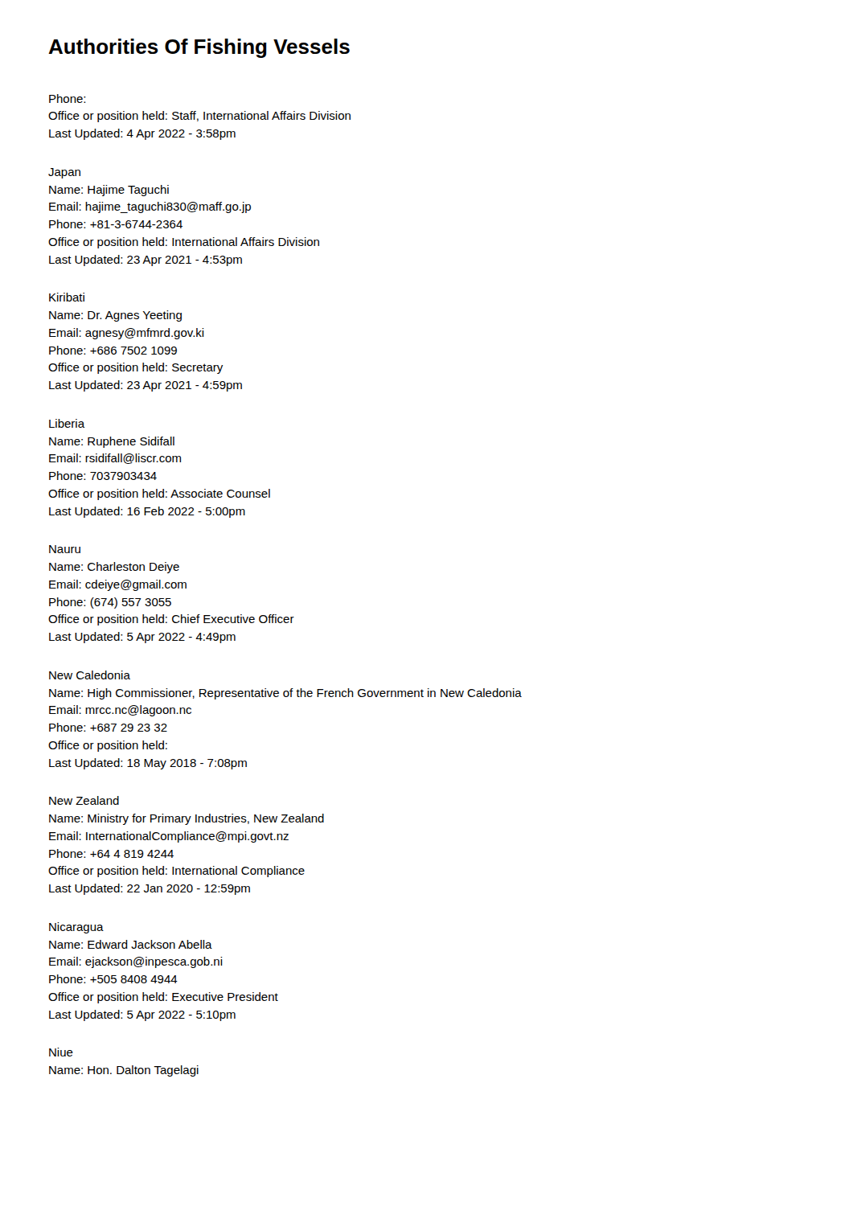Authorities Of Fishing Vessels
Phone:
Office or position held: Staff, International Affairs Division
Last Updated: 4 Apr 2022 - 3:58pm
Japan
Name: Hajime Taguchi
Email: hajime_taguchi830@maff.go.jp
Phone: +81-3-6744-2364
Office or position held: International Affairs Division
Last Updated: 23 Apr 2021 - 4:53pm
Kiribati
Name: Dr. Agnes Yeeting
Email: agnesy@mfmrd.gov.ki
Phone: +686 7502 1099
Office or position held: Secretary
Last Updated: 23 Apr 2021 - 4:59pm
Liberia
Name: Ruphene Sidifall
Email: rsidifall@liscr.com
Phone: 7037903434
Office or position held: Associate Counsel
Last Updated: 16 Feb 2022 - 5:00pm
Nauru
Name: Charleston Deiye
Email: cdeiye@gmail.com
Phone: (674) 557 3055
Office or position held: Chief Executive Officer
Last Updated: 5 Apr 2022 - 4:49pm
New Caledonia
Name: High Commissioner, Representative of the French Government in New Caledonia
Email: mrcc.nc@lagoon.nc
Phone: +687 29 23 32
Office or position held:
Last Updated: 18 May 2018 - 7:08pm
New Zealand
Name: Ministry for Primary Industries, New Zealand
Email: InternationalCompliance@mpi.govt.nz
Phone: +64 4 819 4244
Office or position held: International Compliance
Last Updated: 22 Jan 2020 - 12:59pm
Nicaragua
Name: Edward Jackson Abella
Email: ejackson@inpesca.gob.ni
Phone: +505 8408 4944
Office or position held: Executive President
Last Updated: 5 Apr 2022 - 5:10pm
Niue
Name: Hon. Dalton Tagelagi